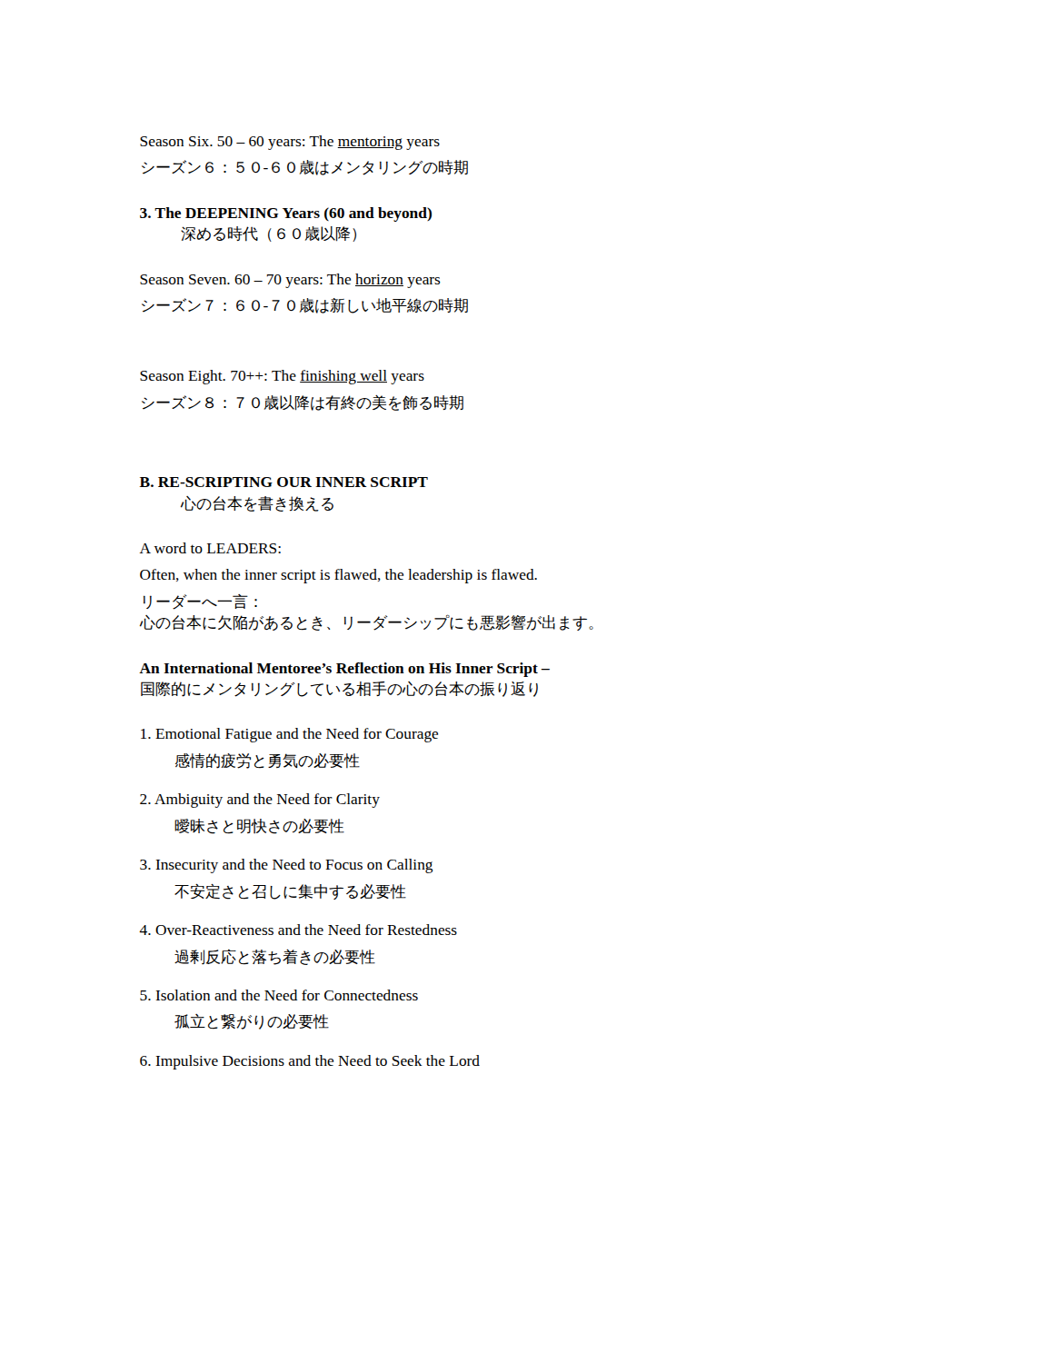Season Six. 50 – 60 years: The mentoring years
シーズン６：５０‐６０歳はメンタリングの時期
3. The DEEPENING Years (60 and beyond)
深める時代（６０歳以降）
Season Seven. 60 – 70 years: The horizon years
シーズン７：６０‐７０歳は新しい地平線の時期
Season Eight. 70++: The finishing well years
シーズン８：７０歳以降は有終の美を飾る時期
B. RE-SCRIPTING OUR INNER SCRIPT
心の台本を書き換える
A word to LEADERS:
Often, when the inner script is flawed, the leadership is flawed.
リーダーへ一言：
心の台本に欠陥があるとき、リーダーシップにも悪影響が出ます。
An International Mentoree’s Reflection on His Inner Script –
国際的にメンタリングしている相手の心の台本の振り返り
1. Emotional Fatigue and the Need for Courage
感情的疲労と勇気の必要性
2. Ambiguity and the Need for Clarity
曖昧さと明快さの必要性
3. Insecurity and the Need to Focus on Calling
不安定さと召しに集中する必要性
4. Over-Reactiveness and the Need for Restedness
過剰反応と落ち着きの必要性
5. Isolation and the Need for Connectedness
孤立と繋がりの必要性
6. Impulsive Decisions and the Need to Seek the Lord